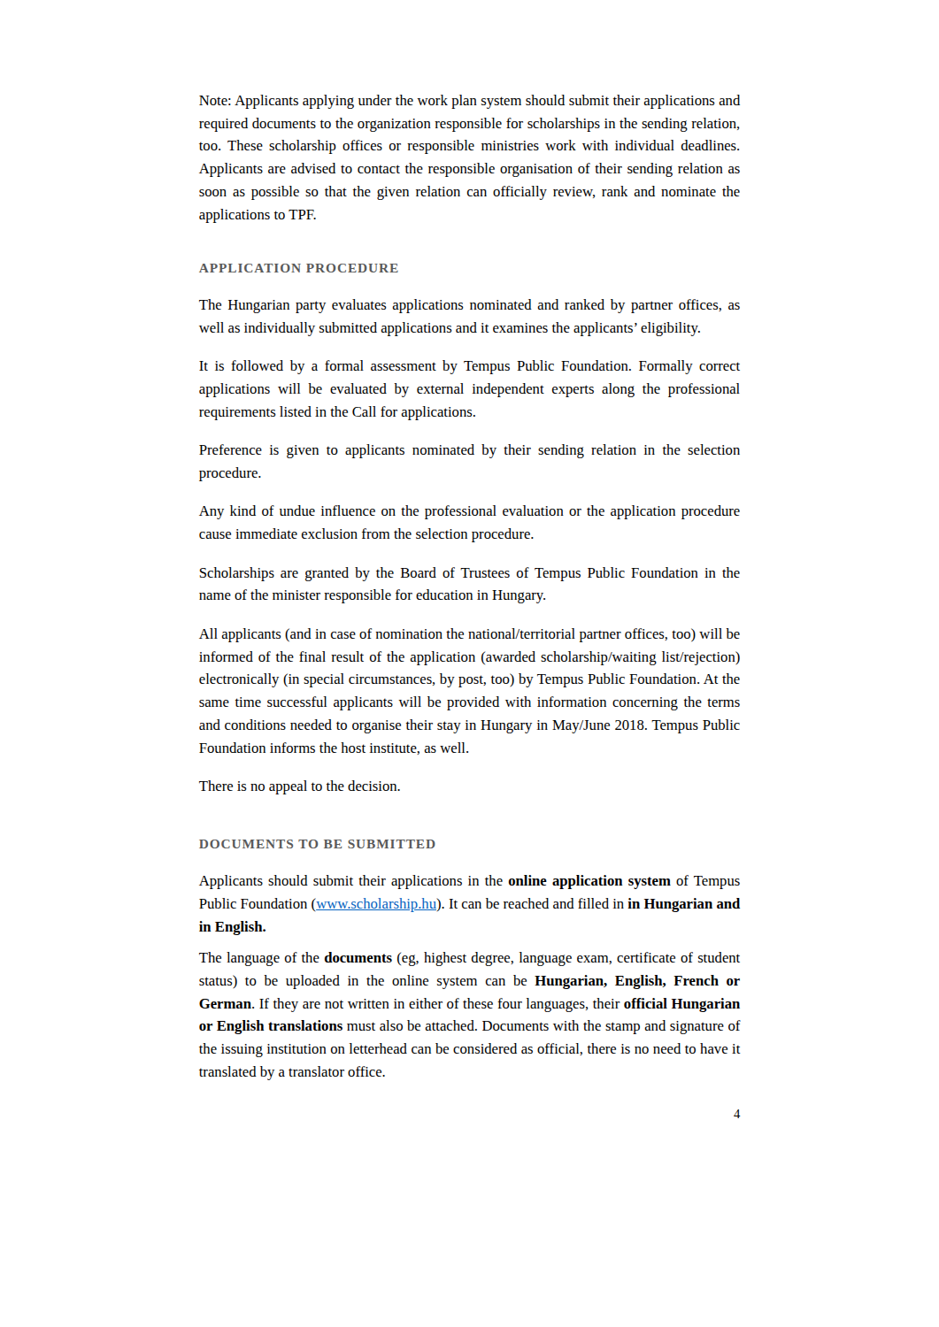Note: Applicants applying under the work plan system should submit their applications and required documents to the organization responsible for scholarships in the sending relation, too. These scholarship offices or responsible ministries work with individual deadlines. Applicants are advised to contact the responsible organisation of their sending relation as soon as possible so that the given relation can officially review, rank and nominate the applications to TPF.
Application procedure
The Hungarian party evaluates applications nominated and ranked by partner offices, as well as individually submitted applications and it examines the applicants’ eligibility.
It is followed by a formal assessment by Tempus Public Foundation. Formally correct applications will be evaluated by external independent experts along the professional requirements listed in the Call for applications.
Preference is given to applicants nominated by their sending relation in the selection procedure.
Any kind of undue influence on the professional evaluation or the application procedure cause immediate exclusion from the selection procedure.
Scholarships are granted by the Board of Trustees of Tempus Public Foundation in the name of the minister responsible for education in Hungary.
All applicants (and in case of nomination the national/territorial partner offices, too) will be informed of the final result of the application (awarded scholarship/waiting list/rejection) electronically (in special circumstances, by post, too) by Tempus Public Foundation. At the same time successful applicants will be provided with information concerning the terms and conditions needed to organise their stay in Hungary in May/June 2018. Tempus Public Foundation informs the host institute, as well.
There is no appeal to the decision.
Documents to be submitted
Applicants should submit their applications in the online application system of Tempus Public Foundation (www.scholarship.hu). It can be reached and filled in in Hungarian and in English.
The language of the documents (eg, highest degree, language exam, certificate of student status) to be uploaded in the online system can be Hungarian, English, French or German. If they are not written in either of these four languages, their official Hungarian or English translations must also be attached. Documents with the stamp and signature of the issuing institution on letterhead can be considered as official, there is no need to have it translated by a translator office.
4